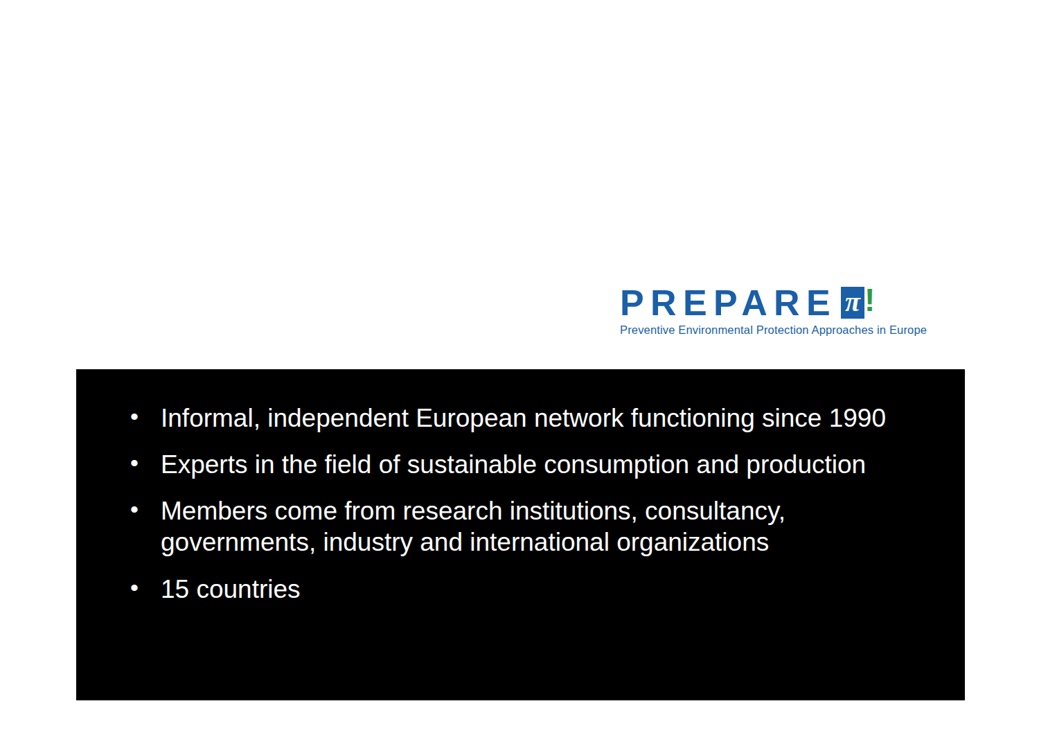PREPAREπ!
Preventive Environmental Protection Approaches in Europe
Informal, independent European network functioning since 1990
Experts in the field of sustainable consumption and production
Members come from research institutions, consultancy, governments, industry and international organizations
15 countries